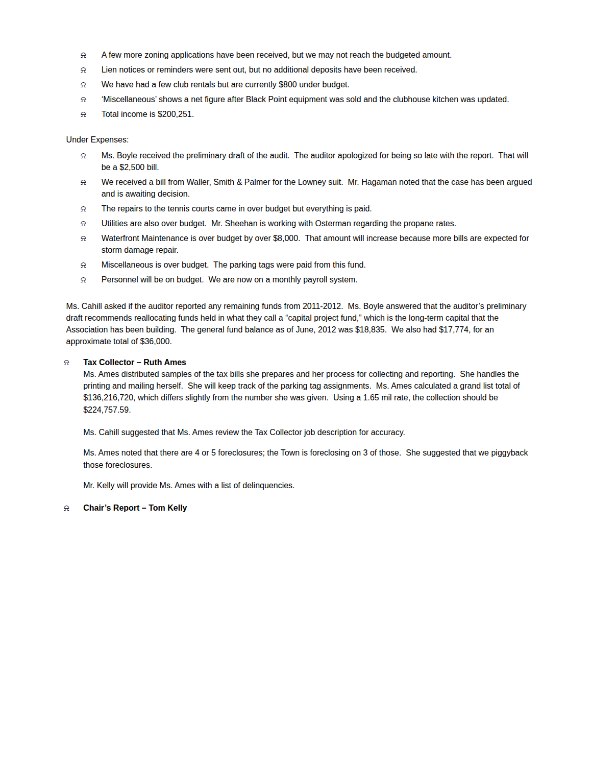A few more zoning applications have been received, but we may not reach the budgeted amount.
Lien notices or reminders were sent out, but no additional deposits have been received.
We have had a few club rentals but are currently $800 under budget.
‘Miscellaneous’ shows a net figure after Black Point equipment was sold and the clubhouse kitchen was updated.
Total income is $200,251.
Under Expenses:
Ms. Boyle received the preliminary draft of the audit. The auditor apologized for being so late with the report. That will be a $2,500 bill.
We received a bill from Waller, Smith & Palmer for the Lowney suit. Mr. Hagaman noted that the case has been argued and is awaiting decision.
The repairs to the tennis courts came in over budget but everything is paid.
Utilities are also over budget. Mr. Sheehan is working with Osterman regarding the propane rates.
Waterfront Maintenance is over budget by over $8,000. That amount will increase because more bills are expected for storm damage repair.
Miscellaneous is over budget. The parking tags were paid from this fund.
Personnel will be on budget. We are now on a monthly payroll system.
Ms. Cahill asked if the auditor reported any remaining funds from 2011-2012. Ms. Boyle answered that the auditor’s preliminary draft recommends reallocating funds held in what they call a “capital project fund,” which is the long-term capital that the Association has been building. The general fund balance as of June, 2012 was $18,835. We also had $17,774, for an approximate total of $36,000.
Tax Collector – Ruth Ames
Ms. Ames distributed samples of the tax bills she prepares and her process for collecting and reporting. She handles the printing and mailing herself. She will keep track of the parking tag assignments. Ms. Ames calculated a grand list total of $136,216,720, which differs slightly from the number she was given. Using a 1.65 mil rate, the collection should be $224,757.59.
Ms. Cahill suggested that Ms. Ames review the Tax Collector job description for accuracy.
Ms. Ames noted that there are 4 or 5 foreclosures; the Town is foreclosing on 3 of those. She suggested that we piggyback those foreclosures.
Mr. Kelly will provide Ms. Ames with a list of delinquencies.
Chair’s Report – Tom Kelly